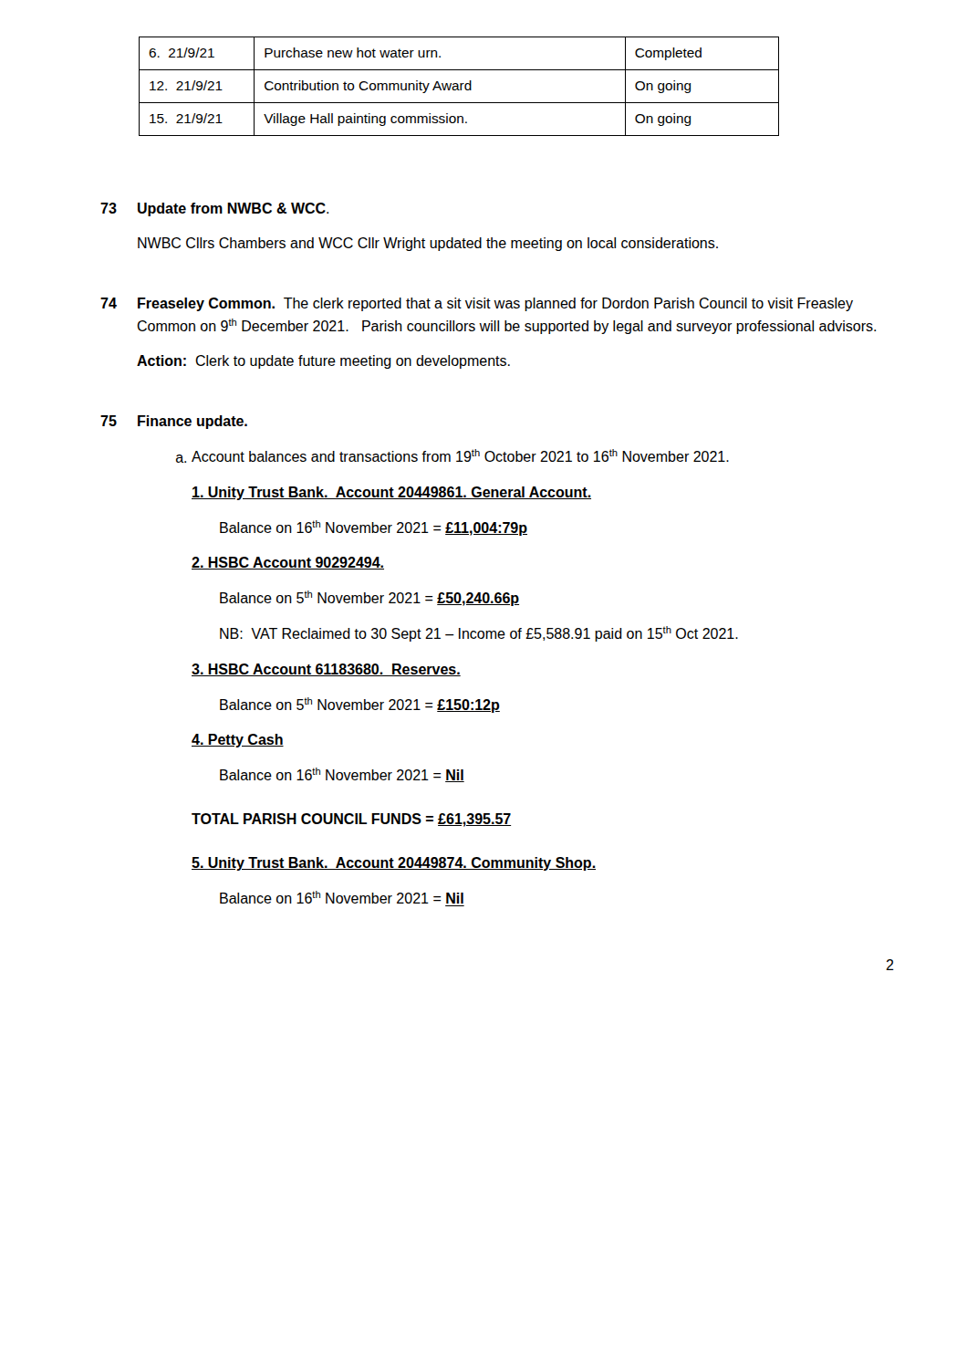| 6. 21/9/21 | Purchase new hot water urn. | Completed |
| 12. 21/9/21 | Contribution to Community Award | On going |
| 15. 21/9/21 | Village Hall painting commission. | On going |
73
Update from NWBC & WCC.
NWBC Cllrs Chambers and WCC Cllr Wright updated the meeting on local considerations.
74
Freaseley Common. The clerk reported that a sit visit was planned for Dordon Parish Council to visit Freasley Common on 9th December 2021. Parish councillors will be supported by legal and surveyor professional advisors.
Action: Clerk to update future meeting on developments.
75
Finance update.
Account balances and transactions from 19th October 2021 to 16th November 2021.
1. Unity Trust Bank. Account 20449861. General Account.
Balance on 16th November 2021 = £11,004:79p
2. HSBC Account 90292494.
Balance on 5th November 2021 = £50,240.66p
NB: VAT Reclaimed to 30 Sept 21 – Income of £5,588.91 paid on 15th Oct 2021.
3. HSBC Account 61183680. Reserves.
Balance on 5th November 2021 = £150:12p
4. Petty Cash
Balance on 16th November 2021 = Nil
TOTAL PARISH COUNCIL FUNDS = £61,395.57
5. Unity Trust Bank. Account 20449874. Community Shop.
Balance on 16th November 2021 = Nil
2